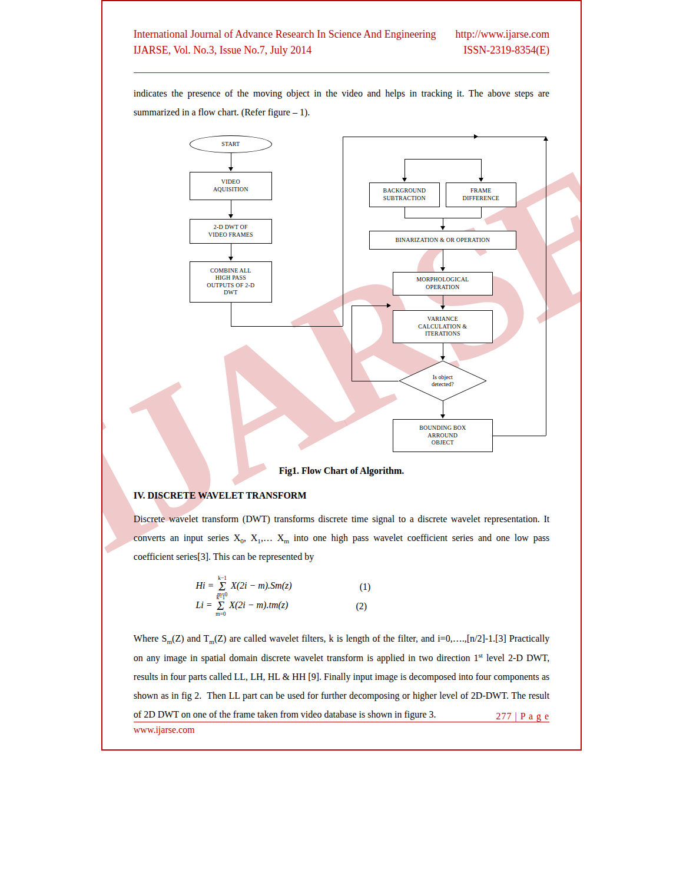IJARSE
International Journal of Advance Research In Science And Engineering http://www.ijarse.com
IJARSE, Vol. No.3, Issue No.7, July 2014 ISSN-2319-8354(E)
indicates the presence of the moving object in the video and helps in tracking it. The above steps are summarized in a flow chart. (Refer figure – 1).
START
VIDEO
AQUISITION
2-D DWT OF
VIDEO FRAMES
COMBINE ALL
HIGH PASS
OUTPUTS OF 2-D
DWT
BACKGROUND
SUBTRACTION
FRAME
DIFFERENCE
BINARIZATION & OR OPERATION
MORPHOLOGICAL
OPERATION
VARIANCE
CALCULATION &
ITERATIONS
Is object
detected?
BOUNDING BOX
ARROUND
OBJECT
Fig1. Flow Chart of Algorithm.
IV. DISCRETE WAVELET TRANSFORM
Discrete wavelet transform (DWT) transforms discrete time signal to a discrete wavelet representation. It converts an input series X0, X1,… Xm into one high pass wavelet coefficient series and one low pass coefficient series[3]. This can be represented by
Hi = Σk−1 m=0 X(2i − m).Sm(z) (1)
Li = Σk−1 m=0 X(2i − m).tm(z) (2)
Where Sm(Z) and Tm(Z) are called wavelet filters, k is length of the filter, and i=0,….,[n/2]-1.[3] Practically on any image in spatial domain discrete wavelet transform is applied in two direction 1st level 2-D DWT, results in four parts called LL, LH, HL & HH [9]. Finally input image is decomposed into four components as shown as in fig 2. Then LL part can be used for further decomposing or higher level of 2D-DWT. The result of 2D DWT on one of the frame taken from video database is shown in figure 3.
277 | P a g e
www.ijarse.com